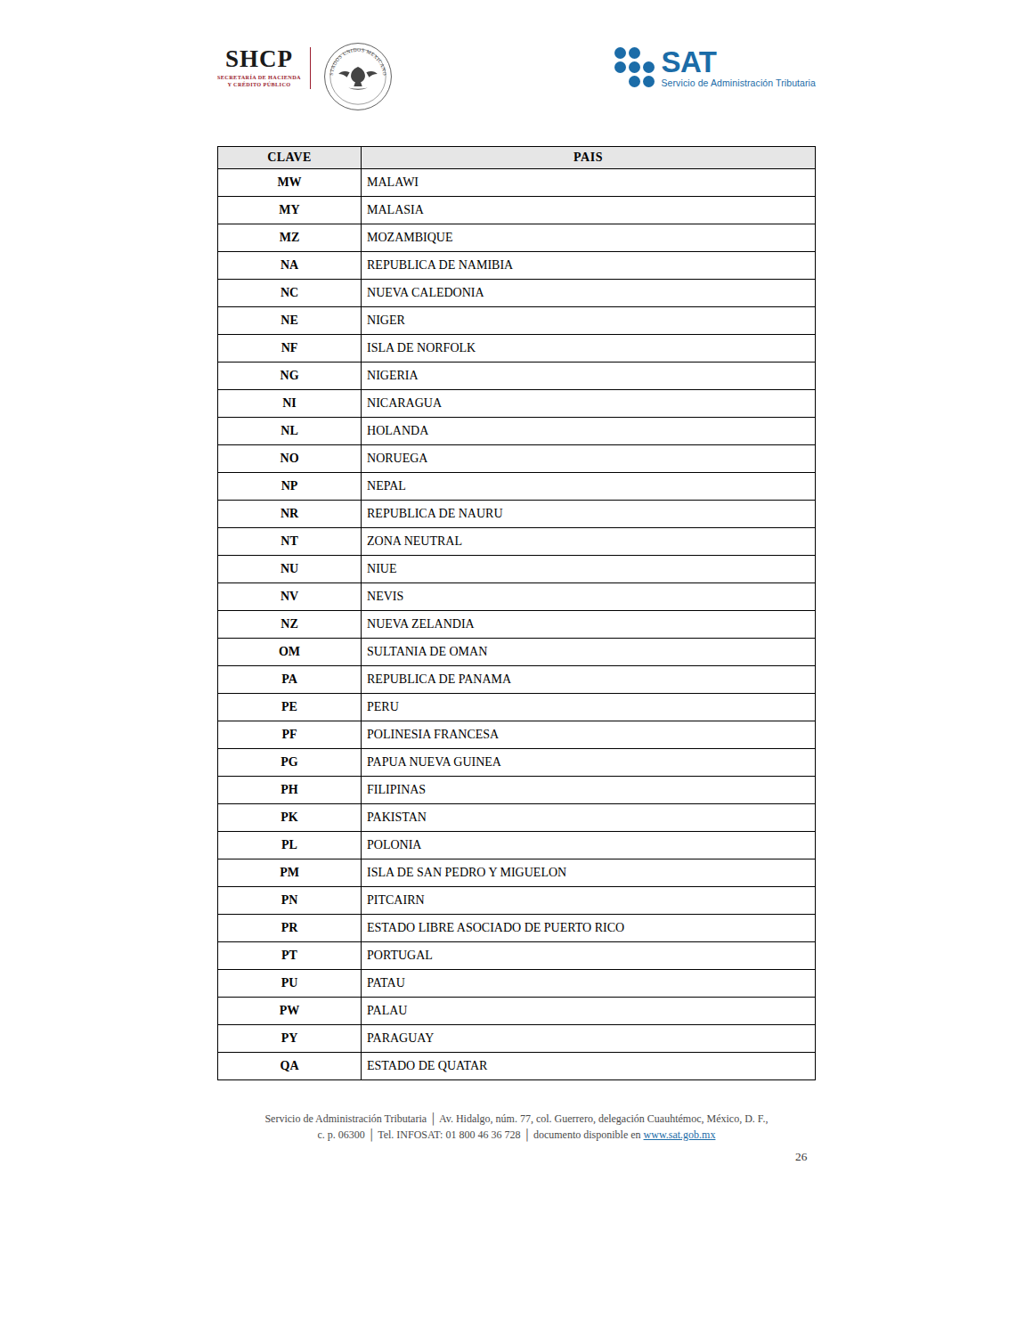SHCP
SECRETARÍA DE HACIENDA
Y CRÉDITO PÚBLICO
ESTADOS UNIDOS MEXICANOS
SAT
Servicio de Administración Tributaria
| CLAVE | PAIS |
| --- | --- |
| MW | MALAWI |
| MY | MALASIA |
| MZ | MOZAMBIQUE |
| NA | REPUBLICA DE NAMIBIA |
| NC | NUEVA CALEDONIA |
| NE | NIGER |
| NF | ISLA DE NORFOLK |
| NG | NIGERIA |
| NI | NICARAGUA |
| NL | HOLANDA |
| NO | NORUEGA |
| NP | NEPAL |
| NR | REPUBLICA DE NAURU |
| NT | ZONA NEUTRAL |
| NU | NIUE |
| NV | NEVIS |
| NZ | NUEVA ZELANDIA |
| OM | SULTANIA DE OMAN |
| PA | REPUBLICA DE PANAMA |
| PE | PERU |
| PF | POLINESIA FRANCESA |
| PG | PAPUA NUEVA GUINEA |
| PH | FILIPINAS |
| PK | PAKISTAN |
| PL | POLONIA |
| PM | ISLA DE SAN PEDRO Y MIGUELON |
| PN | PITCAIRN |
| PR | ESTADO LIBRE ASOCIADO DE PUERTO RICO |
| PT | PORTUGAL |
| PU | PATAU |
| PW | PALAU |
| PY | PARAGUAY |
| QA | ESTADO DE QUATAR |
Servicio de Administración Tributaria │ Av. Hidalgo, núm. 77, col. Guerrero, delegación Cuauhtémoc, México, D. F.,
c. p. 06300 │ Tel. INFOSAT: 01 800 46 36 728 │ documento disponible en www.sat.gob.mx
26